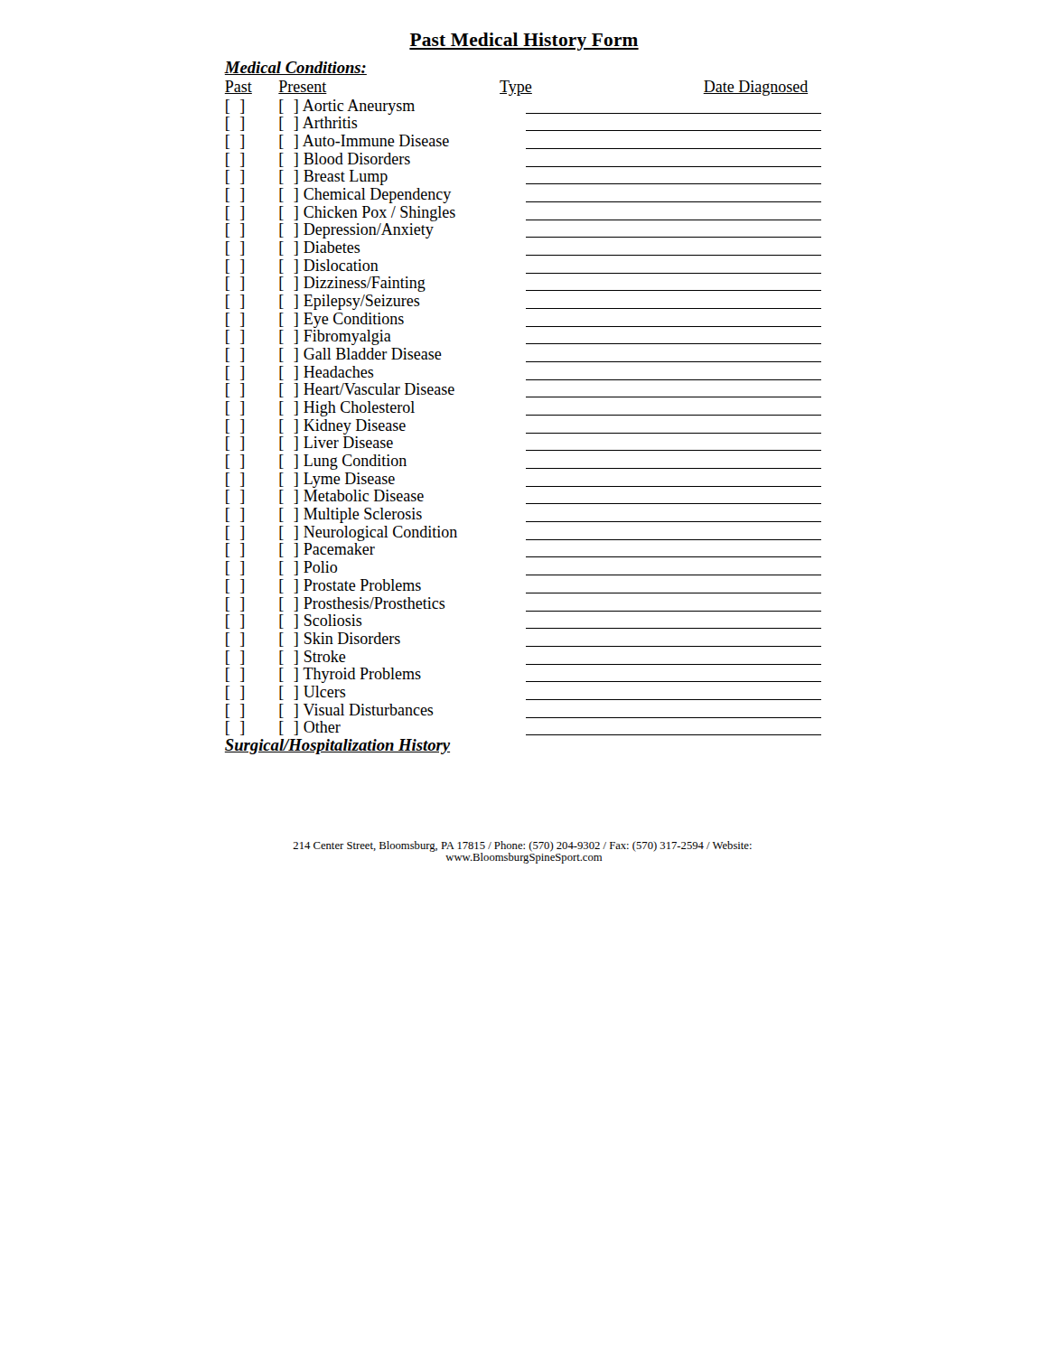Past Medical History Form
Medical Conditions:
| Past | Present | Type | Date Diagnosed |
| --- | --- | --- | --- |
| [ ] | [ ] Aortic Aneurysm | |
| [ ] | [ ] Arthritis | |
| [ ] | [ ] Auto-Immune Disease | |
| [ ] | [ ] Blood Disorders | |
| [ ] | [ ] Breast Lump | |
| [ ] | [ ] Chemical Dependency | |
| [ ] | [ ] Chicken Pox / Shingles | |
| [ ] | [ ] Depression/Anxiety | |
| [ ] | [ ] Diabetes | |
| [ ] | [ ] Dislocation | |
| [ ] | [ ] Dizziness/Fainting | |
| [ ] | [ ] Epilepsy/Seizures | |
| [ ] | [ ] Eye Conditions | |
| [ ] | [ ] Fibromyalgia | |
| [ ] | [ ] Gall Bladder Disease | |
| [ ] | [ ] Headaches | |
| [ ] | [ ] Heart/Vascular Disease | |
| [ ] | [ ] High Cholesterol | |
| [ ] | [ ] Kidney Disease | |
| [ ] | [ ] Liver Disease | |
| [ ] | [ ] Lung Condition | |
| [ ] | [ ] Lyme Disease | |
| [ ] | [ ] Metabolic Disease | |
| [ ] | [ ] Multiple Sclerosis | |
| [ ] | [ ] Neurological Condition | |
| [ ] | [ ] Pacemaker | |
| [ ] | [ ] Polio | |
| [ ] | [ ] Prostate Problems | |
| [ ] | [ ] Prosthesis/Prosthetics | |
| [ ] | [ ] Scoliosis | |
| [ ] | [ ] Skin Disorders | |
| [ ] | [ ] Stroke | |
| [ ] | [ ] Thyroid Problems | |
| [ ] | [ ] Ulcers | |
| [ ] | [ ] Visual Disturbances | |
| [ ] | [ ] Other | |
Surgical/Hospitalization History
214 Center Street, Bloomsburg, PA 17815 / Phone: (570) 204-9302 / Fax: (570) 317-2594 / Website: www.BloomsburgSpineSport.com